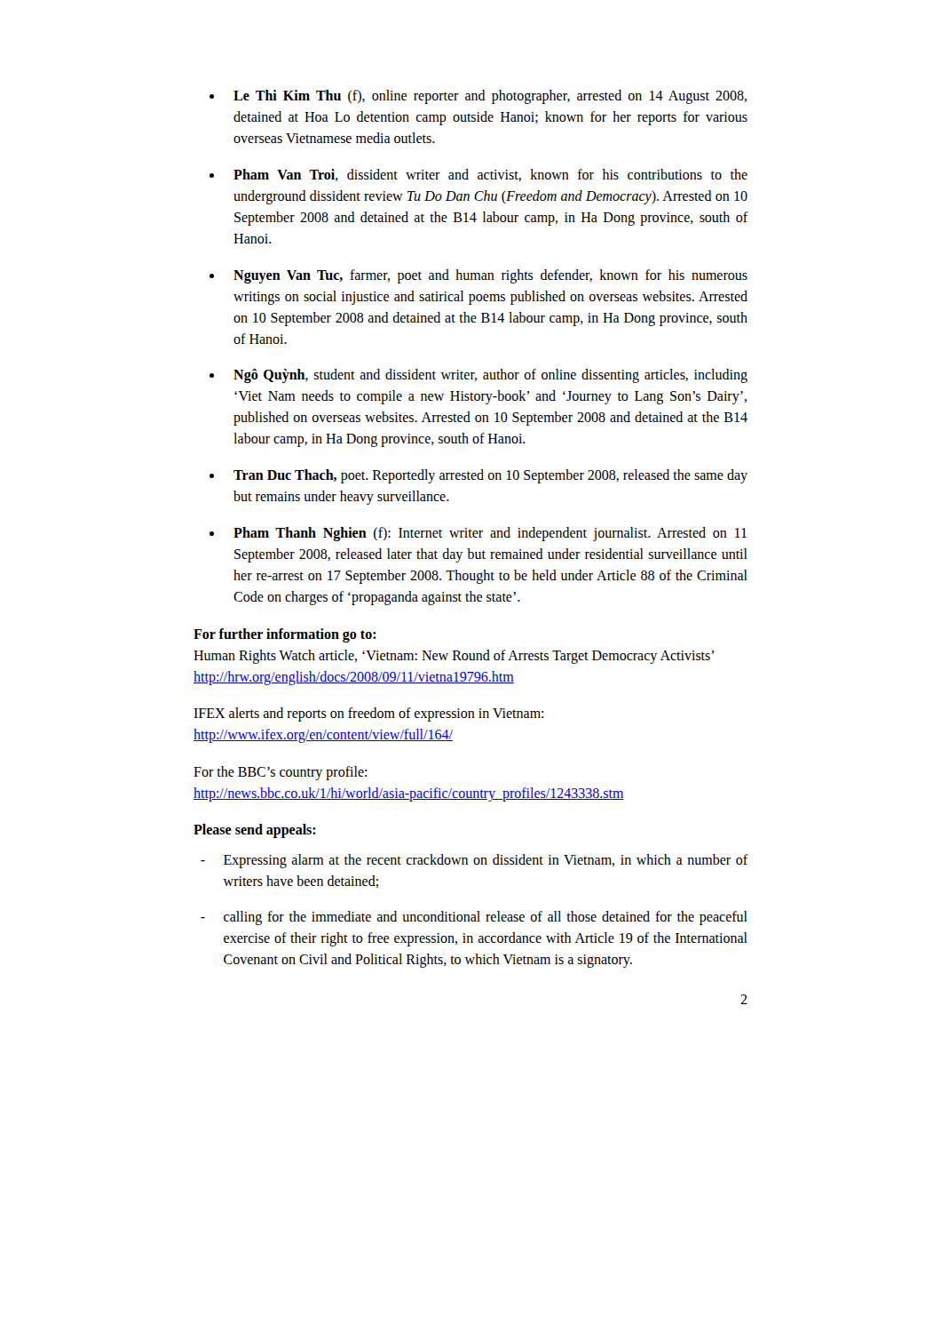Le Thi Kim Thu (f), online reporter and photographer, arrested on 14 August 2008, detained at Hoa Lo detention camp outside Hanoi; known for her reports for various overseas Vietnamese media outlets.
Pham Van Troi, dissident writer and activist, known for his contributions to the underground dissident review Tu Do Dan Chu (Freedom and Democracy). Arrested on 10 September 2008 and detained at the B14 labour camp, in Ha Dong province, south of Hanoi.
Nguyen Van Tuc, farmer, poet and human rights defender, known for his numerous writings on social injustice and satirical poems published on overseas websites. Arrested on 10 September 2008 and detained at the B14 labour camp, in Ha Dong province, south of Hanoi.
Ngô Quỳnh, student and dissident writer, author of online dissenting articles, including ‘Viet Nam needs to compile a new History-book’ and ‘Journey to Lang Son’s Dairy’, published on overseas websites. Arrested on 10 September 2008 and detained at the B14 labour camp, in Ha Dong province, south of Hanoi.
Tran Duc Thach, poet. Reportedly arrested on 10 September 2008, released the same day but remains under heavy surveillance.
Pham Thanh Nghien (f): Internet writer and independent journalist. Arrested on 11 September 2008, released later that day but remained under residential surveillance until her re-arrest on 17 September 2008. Thought to be held under Article 88 of the Criminal Code on charges of ‘propaganda against the state’.
For further information go to:
Human Rights Watch article, ‘Vietnam: New Round of Arrests Target Democracy Activists’
http://hrw.org/english/docs/2008/09/11/vietna19796.htm
IFEX alerts and reports on freedom of expression in Vietnam:
http://www.ifex.org/en/content/view/full/164/
For the BBC’s country profile:
http://news.bbc.co.uk/1/hi/world/asia-pacific/country_profiles/1243338.stm
Please send appeals:
Expressing alarm at the recent crackdown on dissident in Vietnam, in which a number of writers have been detained;
calling for the immediate and unconditional release of all those detained for the peaceful exercise of their right to free expression, in accordance with Article 19 of the International Covenant on Civil and Political Rights, to which Vietnam is a signatory.
2